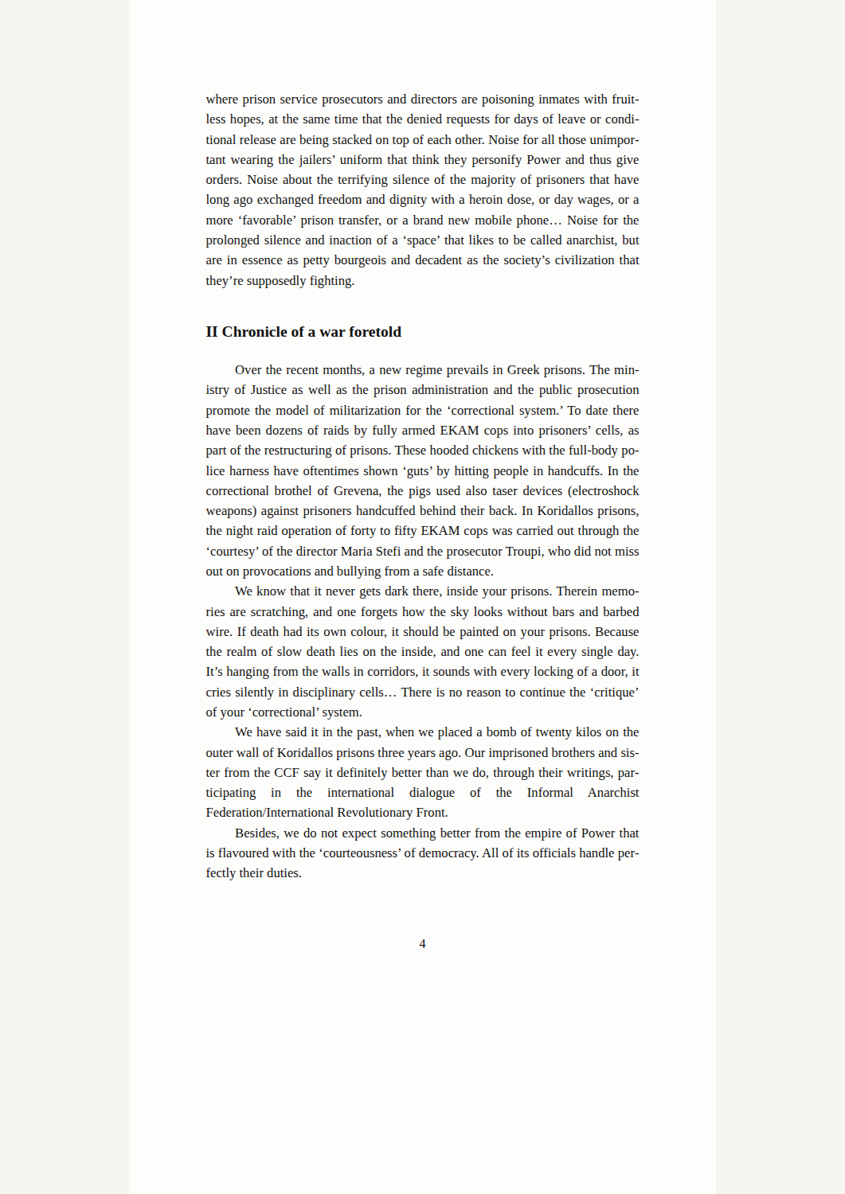where prison service prosecutors and directors are poisoning inmates with fruitless hopes, at the same time that the denied requests for days of leave or conditional release are being stacked on top of each other. Noise for all those unimportant wearing the jailers’ uniform that think they personify Power and thus give orders. Noise about the terrifying silence of the majority of prisoners that have long ago exchanged freedom and dignity with a heroin dose, or day wages, or a more ‘favorable’ prison transfer, or a brand new mobile phone… Noise for the prolonged silence and inaction of a ‘space’ that likes to be called anarchist, but are in essence as petty bourgeois and decadent as the society’s civilization that they’re supposedly fighting.
II Chronicle of a war foretold
Over the recent months, a new regime prevails in Greek prisons. The ministry of Justice as well as the prison administration and the public prosecution promote the model of militarization for the ‘correctional system.’ To date there have been dozens of raids by fully armed EKAM cops into prisoners’ cells, as part of the restructuring of prisons. These hooded chickens with the full-body police harness have oftentimes shown ‘guts’ by hitting people in handcuffs. In the correctional brothel of Grevena, the pigs used also taser devices (electroshock weapons) against prisoners handcuffed behind their back. In Koridallos prisons, the night raid operation of forty to fifty EKAM cops was carried out through the ‘courtesy’ of the director Maria Stefi and the prosecutor Troupi, who did not miss out on provocations and bullying from a safe distance.
We know that it never gets dark there, inside your prisons. Therein memories are scratching, and one forgets how the sky looks without bars and barbed wire. If death had its own colour, it should be painted on your prisons. Because the realm of slow death lies on the inside, and one can feel it every single day. It’s hanging from the walls in corridors, it sounds with every locking of a door, it cries silently in disciplinary cells… There is no reason to continue the ‘critique’ of your ‘correctional’ system.
We have said it in the past, when we placed a bomb of twenty kilos on the outer wall of Koridallos prisons three years ago. Our imprisoned brothers and sister from the CCF say it definitely better than we do, through their writings, participating in the international dialogue of the Informal Anarchist Federation/International Revolutionary Front.
Besides, we do not expect something better from the empire of Power that is flavoured with the ‘courteousness’ of democracy. All of its officials handle perfectly their duties.
4